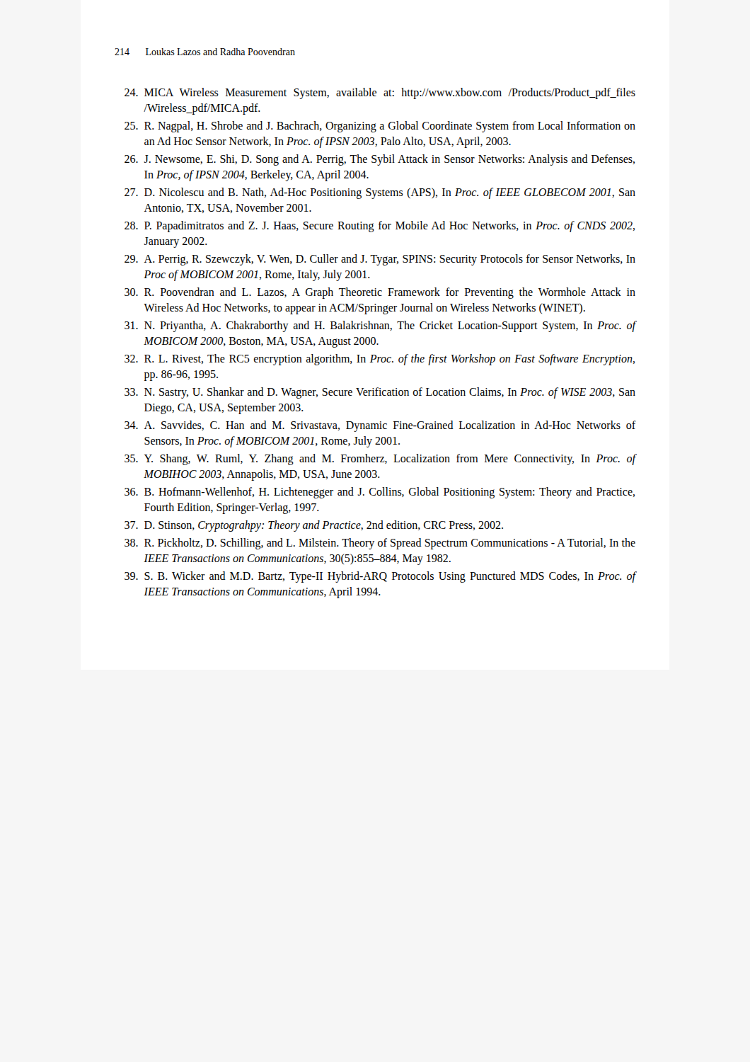214 Loukas Lazos and Radha Poovendran
24. MICA Wireless Measurement System, available at: http://www.xbow.com /Products/Product_pdf_files /Wireless_pdf/MICA.pdf.
25. R. Nagpal, H. Shrobe and J. Bachrach, Organizing a Global Coordinate System from Local Information on an Ad Hoc Sensor Network, In Proc. of IPSN 2003, Palo Alto, USA, April, 2003.
26. J. Newsome, E. Shi, D. Song and A. Perrig, The Sybil Attack in Sensor Networks: Analysis and Defenses, In Proc, of IPSN 2004, Berkeley, CA, April 2004.
27. D. Nicolescu and B. Nath, Ad-Hoc Positioning Systems (APS), In Proc. of IEEE GLOBECOM 2001, San Antonio, TX, USA, November 2001.
28. P. Papadimitratos and Z. J. Haas, Secure Routing for Mobile Ad Hoc Networks, in Proc. of CNDS 2002, January 2002.
29. A. Perrig, R. Szewczyk, V. Wen, D. Culler and J. Tygar, SPINS: Security Protocols for Sensor Networks, In Proc of MOBICOM 2001, Rome, Italy, July 2001.
30. R. Poovendran and L. Lazos, A Graph Theoretic Framework for Preventing the Wormhole Attack in Wireless Ad Hoc Networks, to appear in ACM/Springer Journal on Wireless Networks (WINET).
31. N. Priyantha, A. Chakraborthy and H. Balakrishnan, The Cricket Location-Support System, In Proc. of MOBICOM 2000, Boston, MA, USA, August 2000.
32. R. L. Rivest, The RC5 encryption algorithm, In Proc. of the first Workshop on Fast Software Encryption, pp. 86-96, 1995.
33. N. Sastry, U. Shankar and D. Wagner, Secure Verification of Location Claims, In Proc. of WISE 2003, San Diego, CA, USA, September 2003.
34. A. Savvides, C. Han and M. Srivastava, Dynamic Fine-Grained Localization in Ad-Hoc Networks of Sensors, In Proc. of MOBICOM 2001, Rome, July 2001.
35. Y. Shang, W. Ruml, Y. Zhang and M. Fromherz, Localization from Mere Connectivity, In Proc. of MOBIHOC 2003, Annapolis, MD, USA, June 2003.
36. B. Hofmann-Wellenhof, H. Lichtenegger and J. Collins, Global Positioning System: Theory and Practice, Fourth Edition, Springer-Verlag, 1997.
37. D. Stinson, Cryptograhpy: Theory and Practice, 2nd edition, CRC Press, 2002.
38. R. Pickholtz, D. Schilling, and L. Milstein. Theory of Spread Spectrum Communications - A Tutorial, In the IEEE Transactions on Communications, 30(5):855–884, May 1982.
39. S. B. Wicker and M.D. Bartz, Type-II Hybrid-ARQ Protocols Using Punctured MDS Codes, In Proc. of IEEE Transactions on Communications, April 1994.